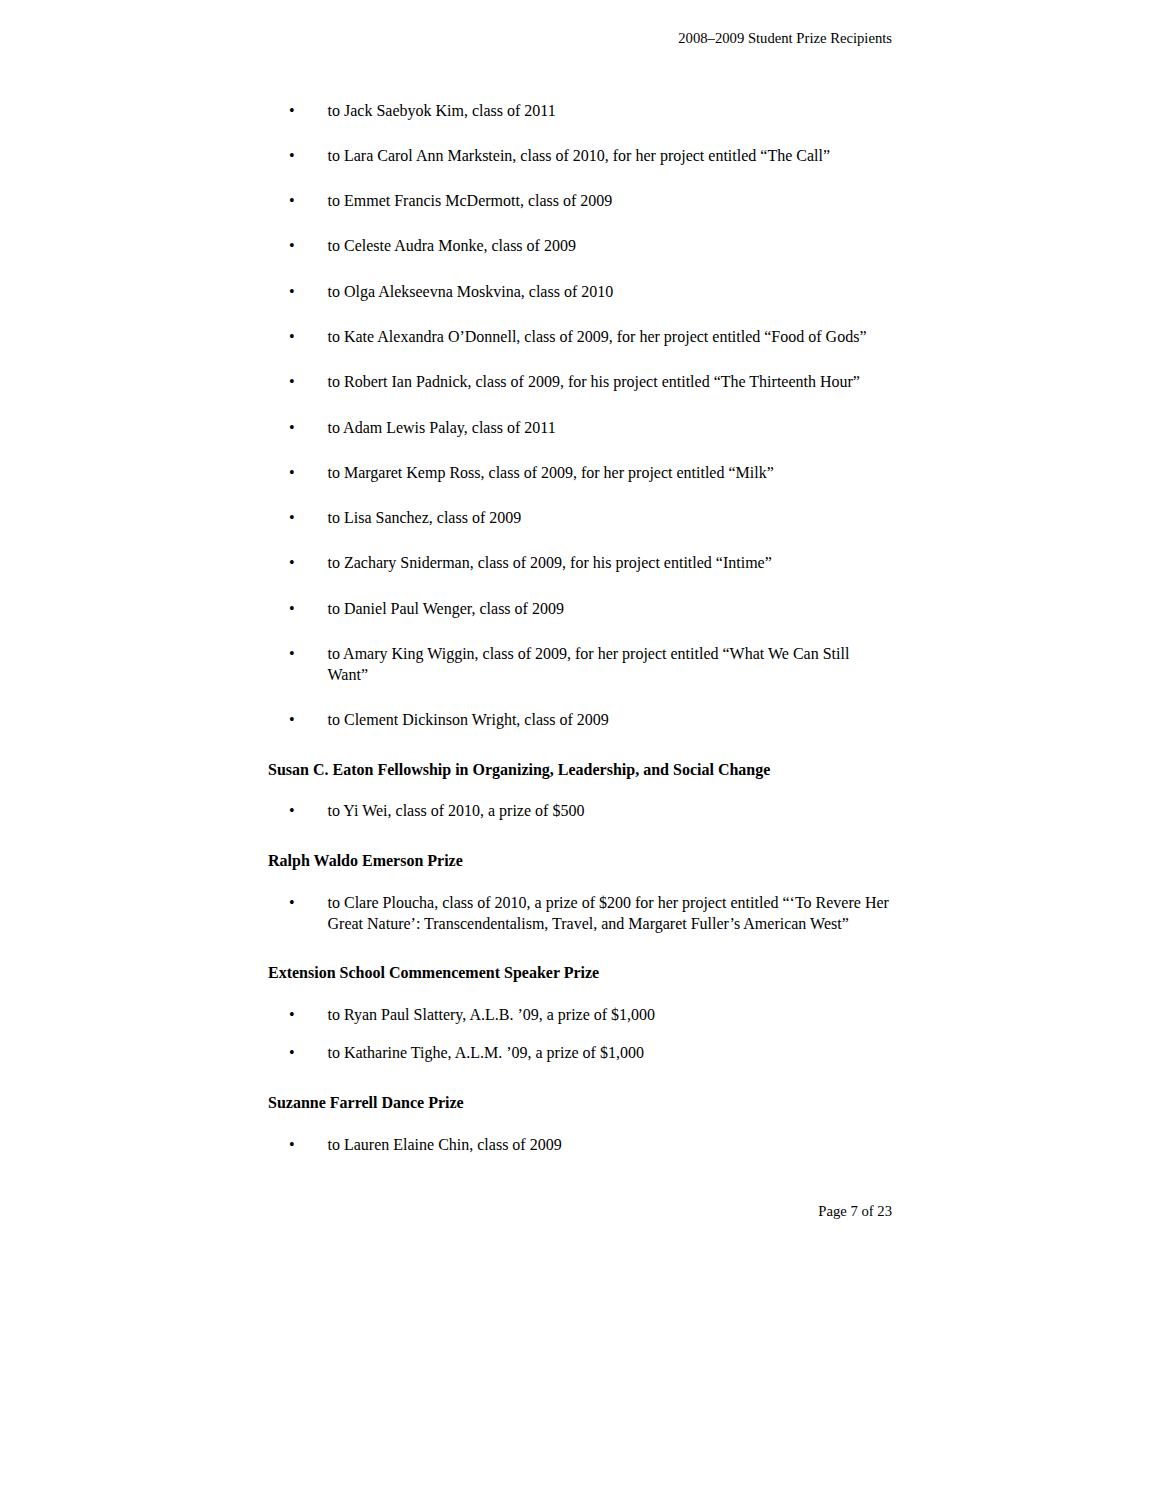2008–2009 Student Prize Recipients
to Jack Saebyok Kim, class of 2011
to Lara Carol Ann Markstein, class of 2010, for her project entitled “The Call”
to Emmet Francis McDermott, class of 2009
to Celeste Audra Monke, class of 2009
to Olga Alekseevna Moskvina, class of 2010
to Kate Alexandra O’Donnell, class of 2009, for her project entitled “Food of Gods”
to Robert Ian Padnick, class of 2009, for his project entitled “The Thirteenth Hour”
to Adam Lewis Palay, class of 2011
to Margaret Kemp Ross, class of 2009, for her project entitled “Milk”
to Lisa Sanchez, class of 2009
to Zachary Sniderman, class of 2009, for his project entitled “Intime”
to Daniel Paul Wenger, class of 2009
to Amary King Wiggin, class of 2009, for her project entitled “What We Can Still Want”
to Clement Dickinson Wright, class of 2009
Susan C. Eaton Fellowship in Organizing, Leadership, and Social Change
to Yi Wei, class of 2010, a prize of $500
Ralph Waldo Emerson Prize
to Clare Ploucha, class of 2010, a prize of $200 for her project entitled “‘To Revere Her Great Nature’: Transcendentalism, Travel, and Margaret Fuller’s American West”
Extension School Commencement Speaker Prize
to Ryan Paul Slattery, A.L.B. ’09, a prize of $1,000
to Katharine Tighe, A.L.M. ’09, a prize of $1,000
Suzanne Farrell Dance Prize
to Lauren Elaine Chin, class of 2009
Page 7 of 23